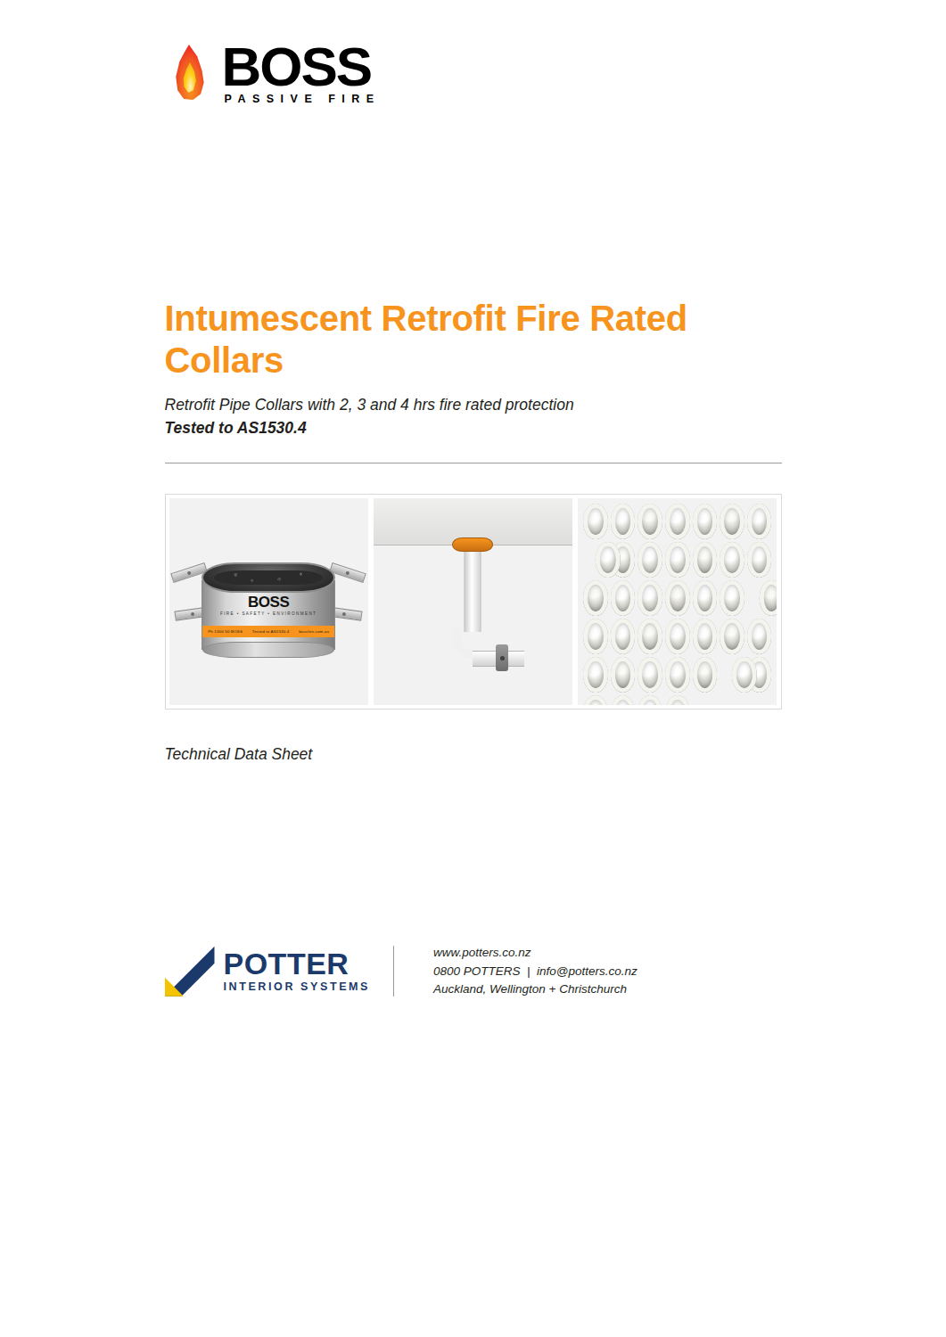BOSS
PASSIVE FIRE
Intumescent Retrofit Fire Rated Collars
Retrofit Pipe Collars with 2, 3 and 4 hrs fire rated protection
Tested to AS1530.4
BOSS
FIRE • SAFETY • ENVIRONMENT
Ph 1300 50 BOSS Tested to AS1530.4 bossfire.com.au
Technical Data Sheet
POTTER
INTERIOR SYSTEMS
www.potters.co.nz
0800 POTTERS | info@potters.co.nz
Auckland, Wellington + Christchurch